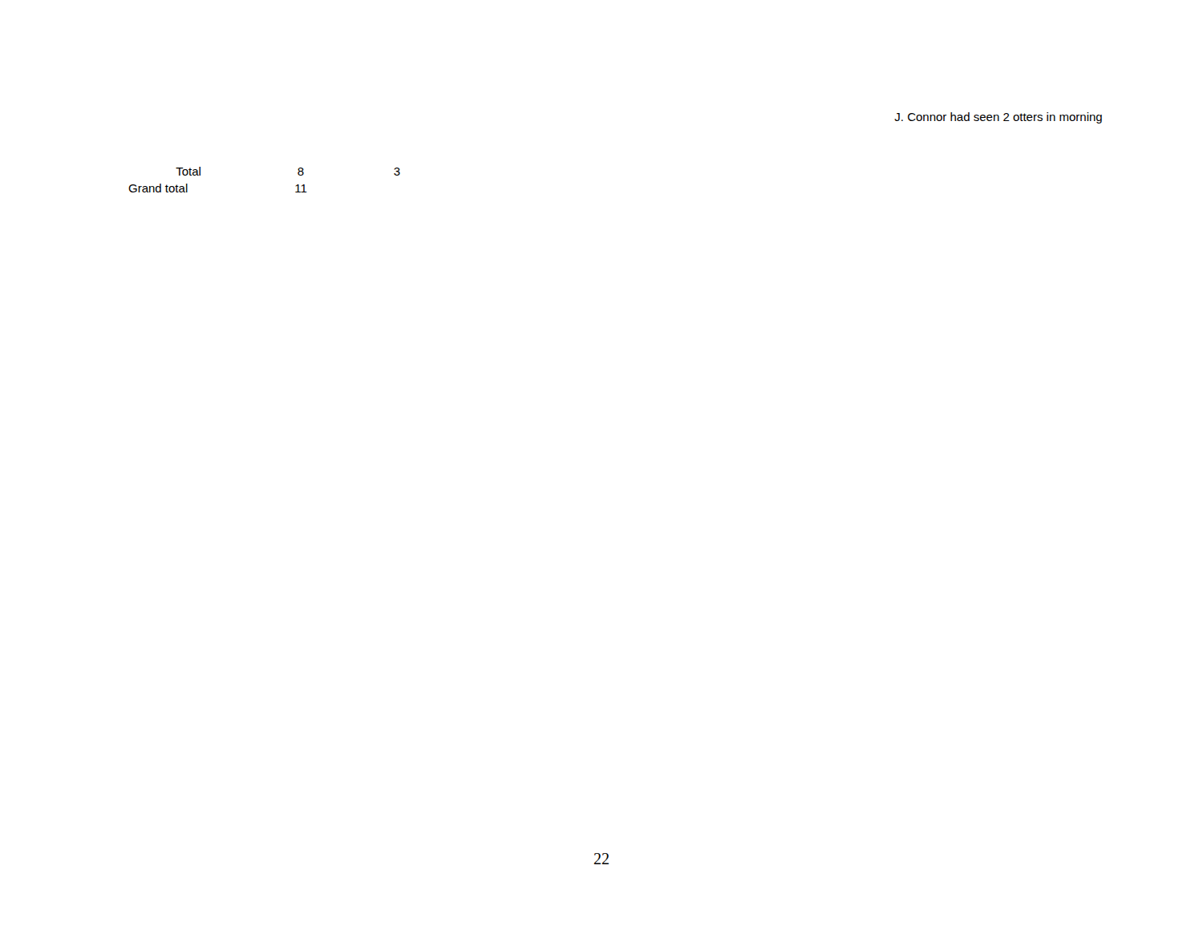J. Connor had seen 2 otters in morning
| Total | 8 | 3 |
| Grand total | 11 | |
22